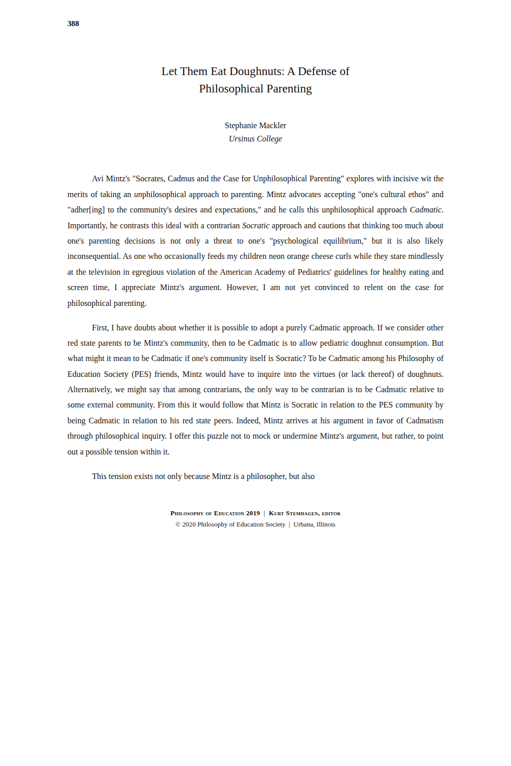388
Let Them Eat Doughnuts: A Defense of
Philosophical Parenting
Stephanie Mackler Ursinus College
Avi Mintz's "Socrates, Cadmus and the Case for Unphilosophical Parenting" explores with incisive wit the merits of taking an unphilosophical approach to parenting. Mintz advocates accepting "one's cultural ethos" and "adher[ing] to the community's desires and expectations," and he calls this unphilosophical approach Cadmatic. Importantly, he contrasts this ideal with a contrarian Socratic approach and cautions that thinking too much about one's parenting decisions is not only a threat to one's "psychological equilibrium," but it is also likely inconsequential. As one who occasionally feeds my children neon orange cheese curls while they stare mindlessly at the television in egregious violation of the American Academy of Pediatrics' guidelines for healthy eating and screen time, I appreciate Mintz's argument. However, I am not yet convinced to relent on the case for philosophical parenting.
First, I have doubts about whether it is possible to adopt a purely Cadmatic approach. If we consider other red state parents to be Mintz's community, then to be Cadmatic is to allow pediatric doughnut consumption. But what might it mean to be Cadmatic if one's community itself is Socratic? To be Cadmatic among his Philosophy of Education Society (PES) friends, Mintz would have to inquire into the virtues (or lack thereof) of doughnuts. Alternatively, we might say that among contrarians, the only way to be contrarian is to be Cadmatic relative to some external community. From this it would follow that Mintz is Socratic in relation to the PES community by being Cadmatic in relation to his red state peers. Indeed, Mintz arrives at his argument in favor of Cadmatism through philosophical inquiry. I offer this puzzle not to mock or undermine Mintz's argument, but rather, to point out a possible tension within it.
This tension exists not only because Mintz is a philosopher, but also
Philosophy of Education 2019 | Kurt Stemhagen, editor
© 2020 Philosophy of Education Society | Urbana, Illinois